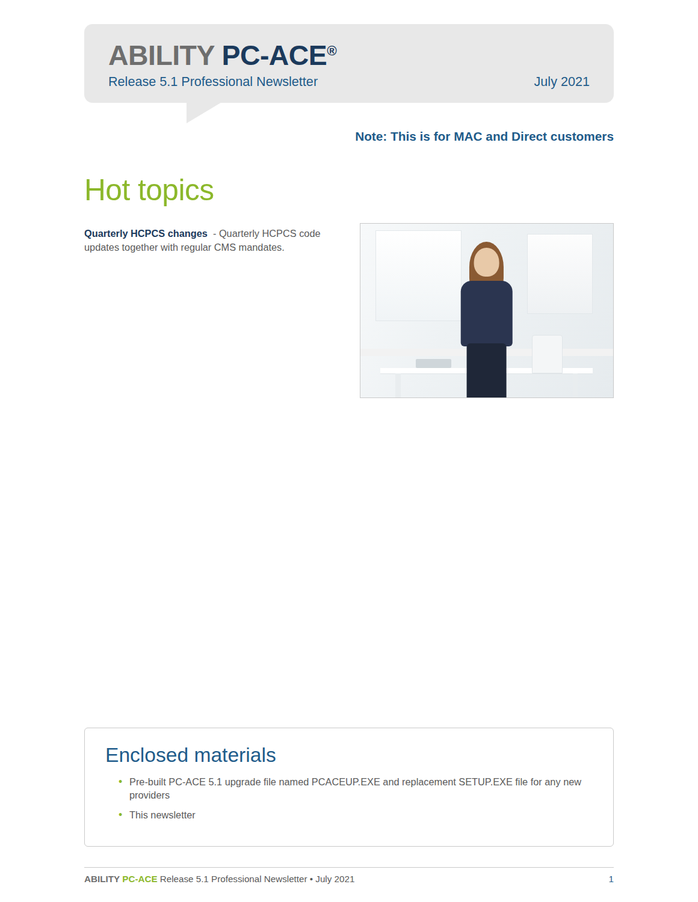ABILITY PC-ACE®
Release 5.1 Professional Newsletter July 2021
Note: This is for MAC and Direct customers
Hot topics
Quarterly HCPCS changes - Quarterly HCPCS code updates together with regular CMS mandates.
Enclosed materials
Pre-built PC-ACE 5.1 upgrade file named PCACEUP.EXE and replacement SETUP.EXE file for any new providers
This newsletter
ABILITY PC-ACE Release 5.1 Professional Newsletter • July 2021
1